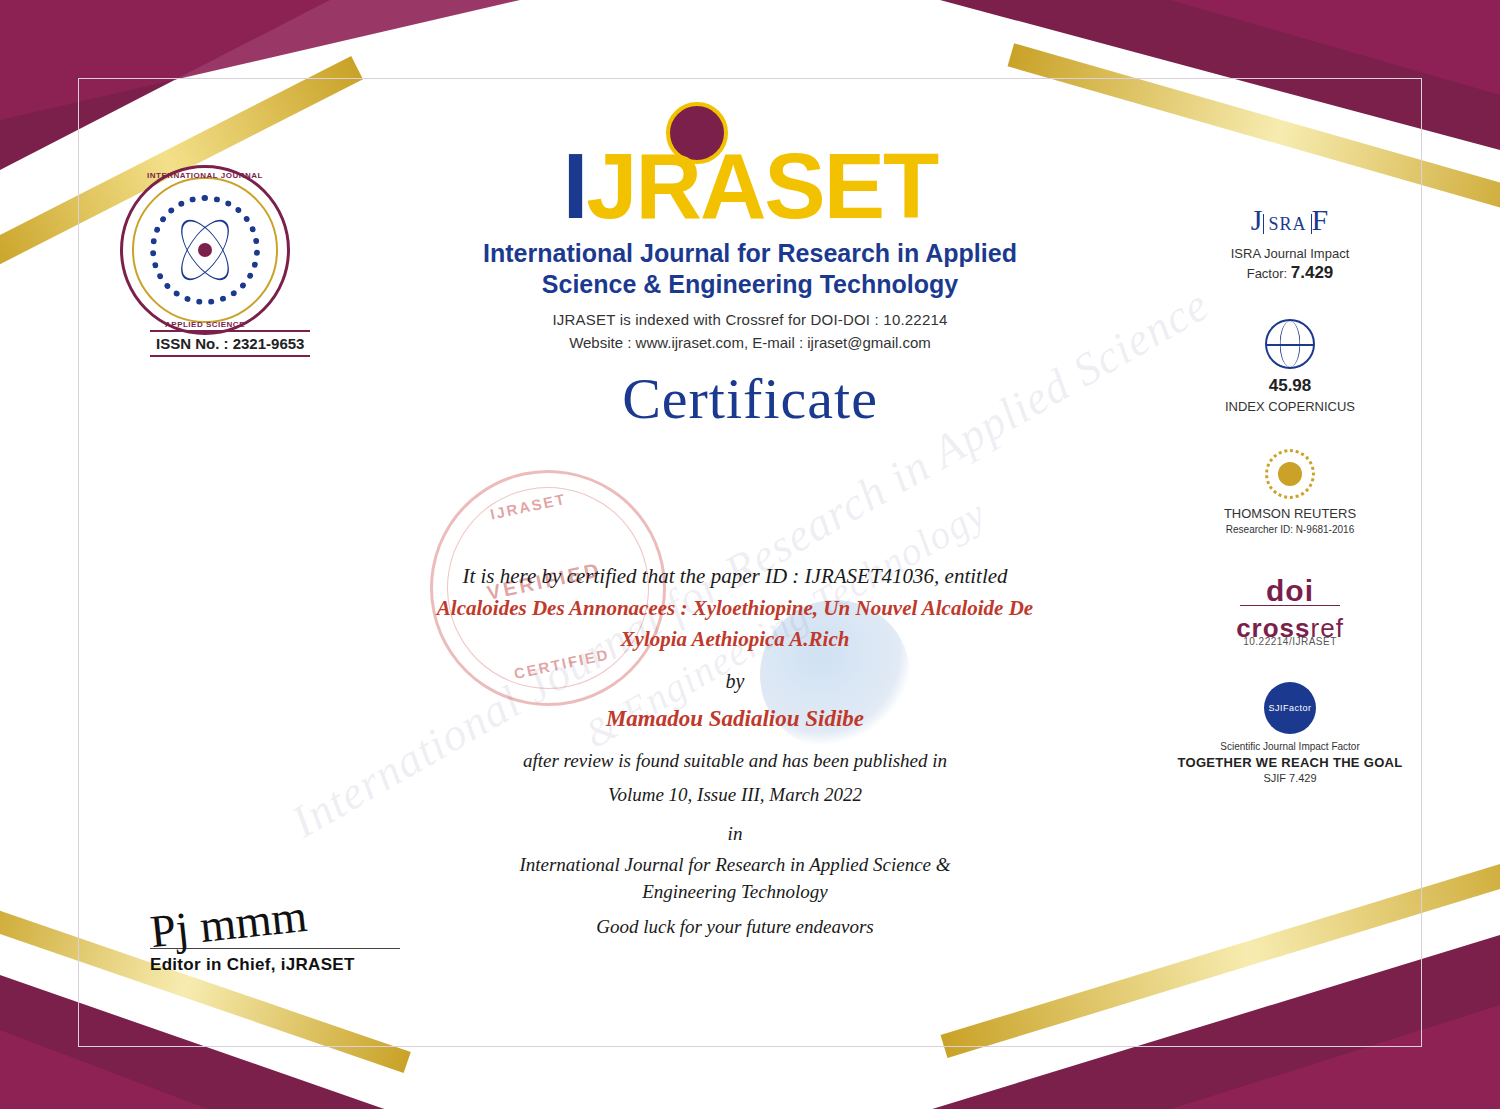International Journal for Research in Applied Science
& Engineering Technology
IJRASET VERIFIED CERTIFIED
INTERNATIONAL JOURNAL
APPLIED SCIENCE
ISSN No. : 2321-9653
IJRASET
International Journal for Research in Applied
Science & Engineering Technology
IJRASET is indexed with Crossref for DOI-DOI : 10.22214
Website : www.ijraset.com, E-mail : ijraset@gmail.com
Certificate
JSRAF
ISRA Journal Impact
Factor: 7.429
45.98
INDEX COPERNICUS
THOMSON REUTERS
Researcher ID: N-9681-2016
doi
crossref
10.22214/IJRASET
SJIFactor
Scientific Journal Impact Factor
TOGETHER WE REACH THE GOAL
SJIF 7.429
It is here by certified that the paper ID : IJRASET41036, entitled
Alcaloides Des Annonacees : Xyloethiopine, Un Nouvel Alcaloide De
Xylopia Aethiopica A.Rich
by
Mamadou Sadialiou Sidibe
after review is found suitable and has been published in
Volume 10, Issue III, March 2022
in
International Journal for Research in Applied Science &
Engineering Technology
Good luck for your future endeavors
Pj mmm
Editor in Chief, iJRASET